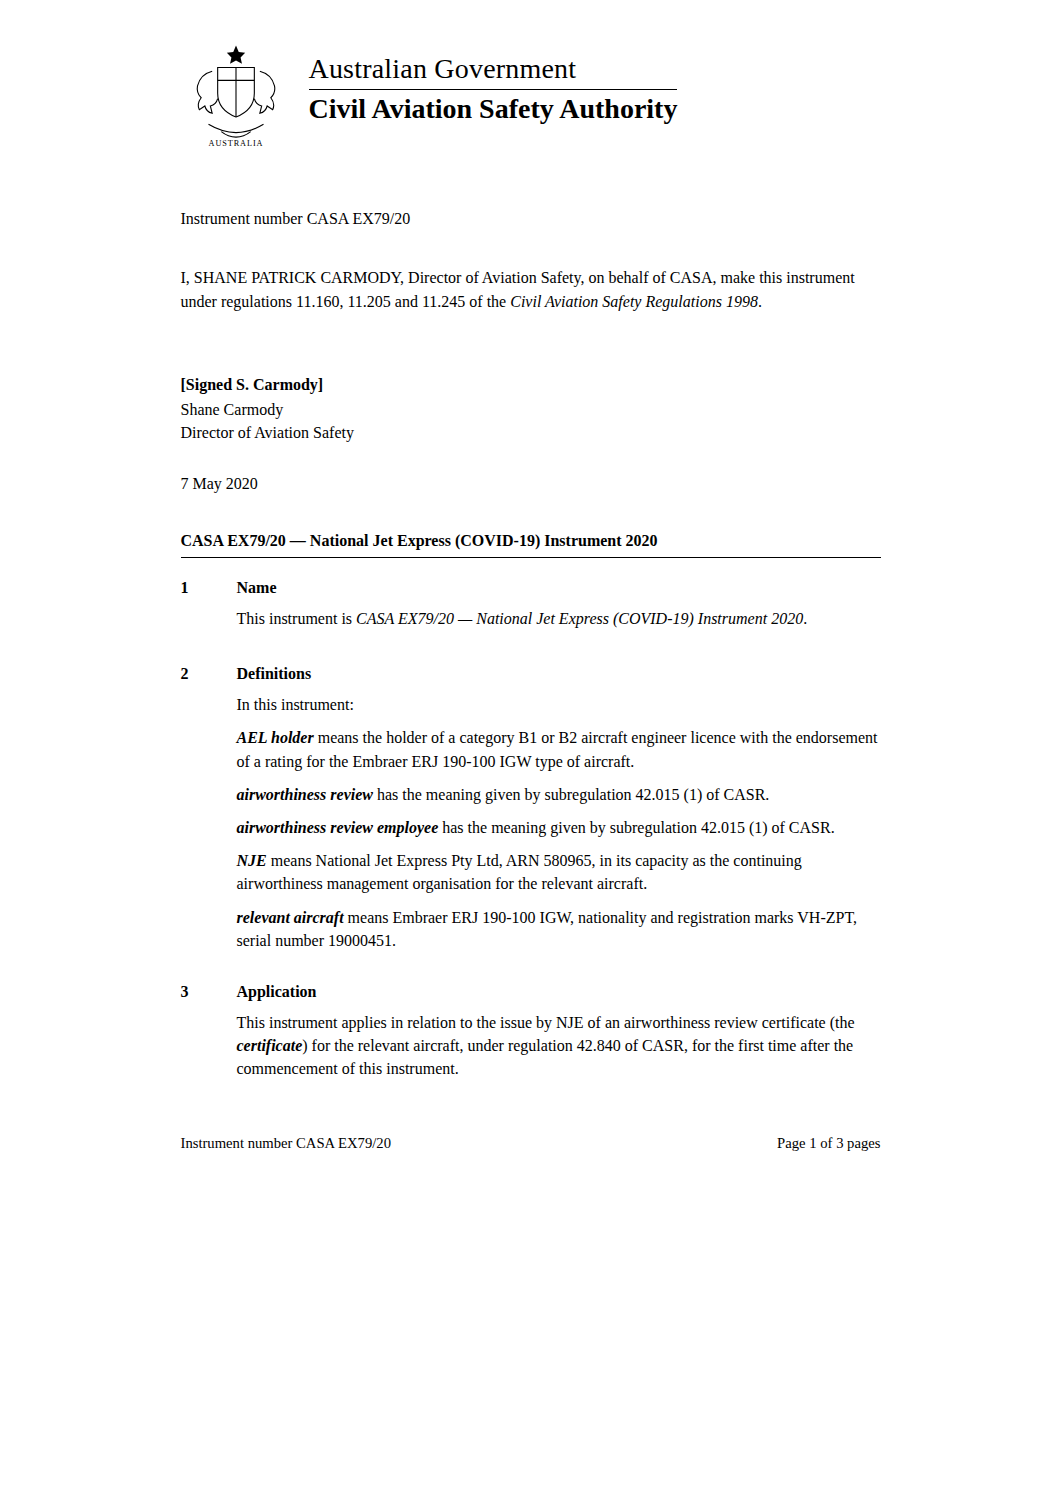AUSTRALIA
Australian Government
Civil Aviation Safety Authority
Instrument number CASA EX79/20
I, SHANE PATRICK CARMODY, Director of Aviation Safety, on behalf of CASA, make this instrument under regulations 11.160, 11.205 and 11.245 of the Civil Aviation Safety Regulations 1998.
[Signed S. Carmody]
Shane Carmody
Director of Aviation Safety
7 May 2020
CASA EX79/20 — National Jet Express (COVID-19) Instrument 2020
1
Name
This instrument is CASA EX79/20 — National Jet Express (COVID-19) Instrument 2020.
2
Definitions
In this instrument:
AEL holder means the holder of a category B1 or B2 aircraft engineer licence with the endorsement of a rating for the Embraer ERJ 190-100 IGW type of aircraft.
airworthiness review has the meaning given by subregulation 42.015 (1) of CASR.
airworthiness review employee has the meaning given by subregulation 42.015 (1) of CASR.
NJE means National Jet Express Pty Ltd, ARN 580965, in its capacity as the continuing airworthiness management organisation for the relevant aircraft.
relevant aircraft means Embraer ERJ 190-100 IGW, nationality and registration marks VH-ZPT, serial number 19000451.
3
Application
This instrument applies in relation to the issue by NJE of an airworthiness review certificate (the certificate) for the relevant aircraft, under regulation 42.840 of CASR, for the first time after the commencement of this instrument.
Instrument number CASA EX79/20 Page 1 of 3 pages